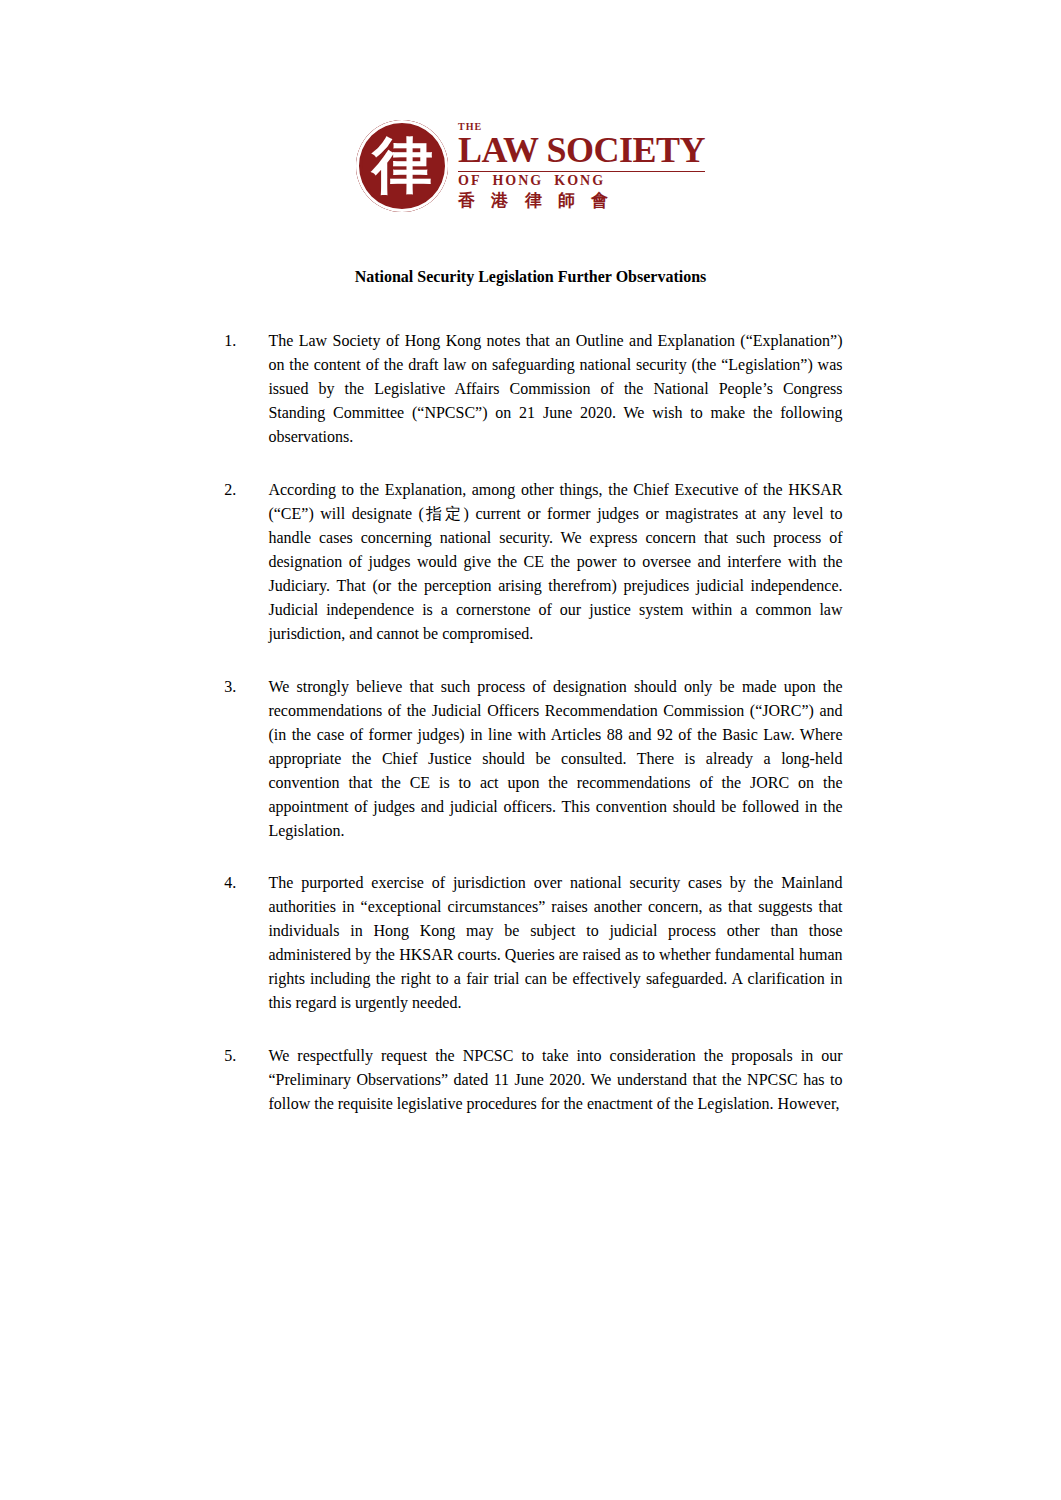律
THE
LAW SOCIETY
OF HONG KONG
香 港 律 師 會
National Security Legislation Further Observations
The Law Society of Hong Kong notes that an Outline and Explanation (“Explanation”) on the content of the draft law on safeguarding national security (the “Legislation”) was issued by the Legislative Affairs Commission of the National People’s Congress Standing Committee (“NPCSC”) on 21 June 2020. We wish to make the following observations.
According to the Explanation, among other things, the Chief Executive of the HKSAR (“CE”) will designate (指定) current or former judges or magistrates at any level to handle cases concerning national security. We express concern that such process of designation of judges would give the CE the power to oversee and interfere with the Judiciary. That (or the perception arising therefrom) prejudices judicial independence. Judicial independence is a cornerstone of our justice system within a common law jurisdiction, and cannot be compromised.
We strongly believe that such process of designation should only be made upon the recommendations of the Judicial Officers Recommendation Commission (“JORC”) and (in the case of former judges) in line with Articles 88 and 92 of the Basic Law. Where appropriate the Chief Justice should be consulted. There is already a long-held convention that the CE is to act upon the recommendations of the JORC on the appointment of judges and judicial officers. This convention should be followed in the Legislation.
The purported exercise of jurisdiction over national security cases by the Mainland authorities in “exceptional circumstances” raises another concern, as that suggests that individuals in Hong Kong may be subject to judicial process other than those administered by the HKSAR courts. Queries are raised as to whether fundamental human rights including the right to a fair trial can be effectively safeguarded. A clarification in this regard is urgently needed.
We respectfully request the NPCSC to take into consideration the proposals in our “Preliminary Observations” dated 11 June 2020. We understand that the NPCSC has to follow the requisite legislative procedures for the enactment of the Legislation. However,